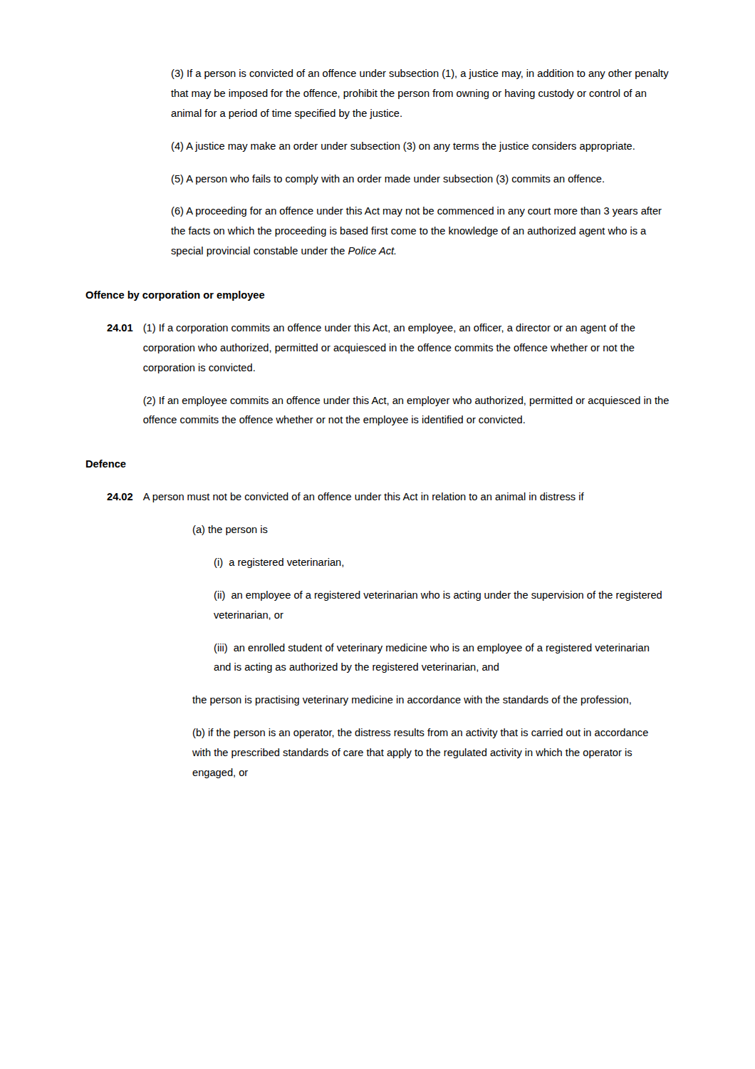(3) If a person is convicted of an offence under subsection (1), a justice may, in addition to any other penalty that may be imposed for the offence, prohibit the person from owning or having custody or control of an animal for a period of time specified by the justice.
(4) A justice may make an order under subsection (3) on any terms the justice considers appropriate.
(5) A person who fails to comply with an order made under subsection (3) commits an offence.
(6) A proceeding for an offence under this Act may not be commenced in any court more than 3 years after the facts on which the proceeding is based first come to the knowledge of an authorized agent who is a special provincial constable under the Police Act.
Offence by corporation or employee
24.01
(1) If a corporation commits an offence under this Act, an employee, an officer, a director or an agent of the corporation who authorized, permitted or acquiesced in the offence commits the offence whether or not the corporation is convicted.
(2) If an employee commits an offence under this Act, an employer who authorized, permitted or acquiesced in the offence commits the offence whether or not the employee is identified or convicted.
Defence
24.02
A person must not be convicted of an offence under this Act in relation to an animal in distress if
(a) the person is
(i) a registered veterinarian,
(ii) an employee of a registered veterinarian who is acting under the supervision of the registered veterinarian, or
(iii) an enrolled student of veterinary medicine who is an employee of a registered veterinarian and is acting as authorized by the registered veterinarian, and
the person is practising veterinary medicine in accordance with the standards of the profession,
(b) if the person is an operator, the distress results from an activity that is carried out in accordance with the prescribed standards of care that apply to the regulated activity in which the operator is engaged, or